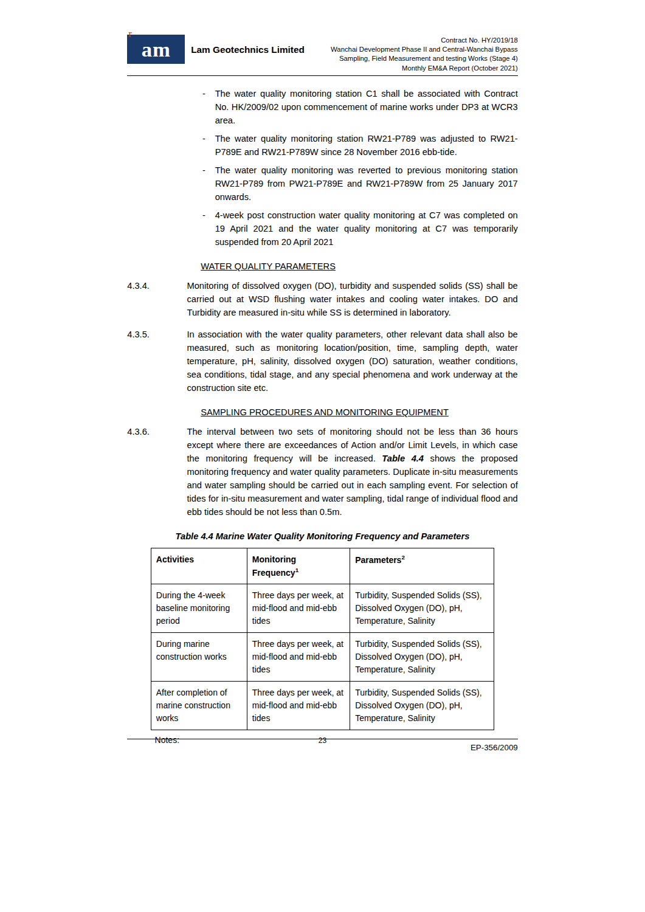am
Lam Geotechnics Limited
Contract No. HY/2019/18
Wanchai Development Phase II and Central-Wanchai Bypass
Sampling, Field Measurement and testing Works (Stage 4)
Monthly EM&A Report (October 2021)
The water quality monitoring station C1 shall be associated with Contract No. HK/2009/02 upon commencement of marine works under DP3 at WCR3 area.
The water quality monitoring station RW21-P789 was adjusted to RW21-P789E and RW21-P789W since 28 November 2016 ebb-tide.
The water quality monitoring was reverted to previous monitoring station RW21-P789 from PW21-P789E and RW21-P789W from 25 January 2017 onwards.
4-week post construction water quality monitoring at C7 was completed on 19 April 2021 and the water quality monitoring at C7 was temporarily suspended from 20 April 2021
WATER QUALITY PARAMETERS
4.3.4.
Monitoring of dissolved oxygen (DO), turbidity and suspended solids (SS) shall be carried out at WSD flushing water intakes and cooling water intakes. DO and Turbidity are measured in-situ while SS is determined in laboratory.
4.3.5.
In association with the water quality parameters, other relevant data shall also be measured, such as monitoring location/position, time, sampling depth, water temperature, pH, salinity, dissolved oxygen (DO) saturation, weather conditions, sea conditions, tidal stage, and any special phenomena and work underway at the construction site etc.
SAMPLING PROCEDURES AND MONITORING EQUIPMENT
4.3.6.
The interval between two sets of monitoring should not be less than 36 hours except where there are exceedances of Action and/or Limit Levels, in which case the monitoring frequency will be increased. Table 4.4 shows the proposed monitoring frequency and water quality parameters. Duplicate in-situ measurements and water sampling should be carried out in each sampling event. For selection of tides for in-situ measurement and water sampling, tidal range of individual flood and ebb tides should be not less than 0.5m.
Table 4.4 Marine Water Quality Monitoring Frequency and Parameters
| Activities | Monitoring Frequency 1 | Parameters 2 |
| --- | --- | --- |
| During the 4-week baseline monitoring period | Three days per week, at mid-flood and mid-ebb tides | Turbidity, Suspended Solids (SS), Dissolved Oxygen (DO), pH, Temperature, Salinity |
| During marine construction works | Three days per week, at mid-flood and mid-ebb tides | Turbidity, Suspended Solids (SS), Dissolved Oxygen (DO), pH, Temperature, Salinity |
| After completion of marine construction works | Three days per week, at mid-flood and mid-ebb tides | Turbidity, Suspended Solids (SS), Dissolved Oxygen (DO), pH, Temperature, Salinity |
Notes:
23
EP-356/2009